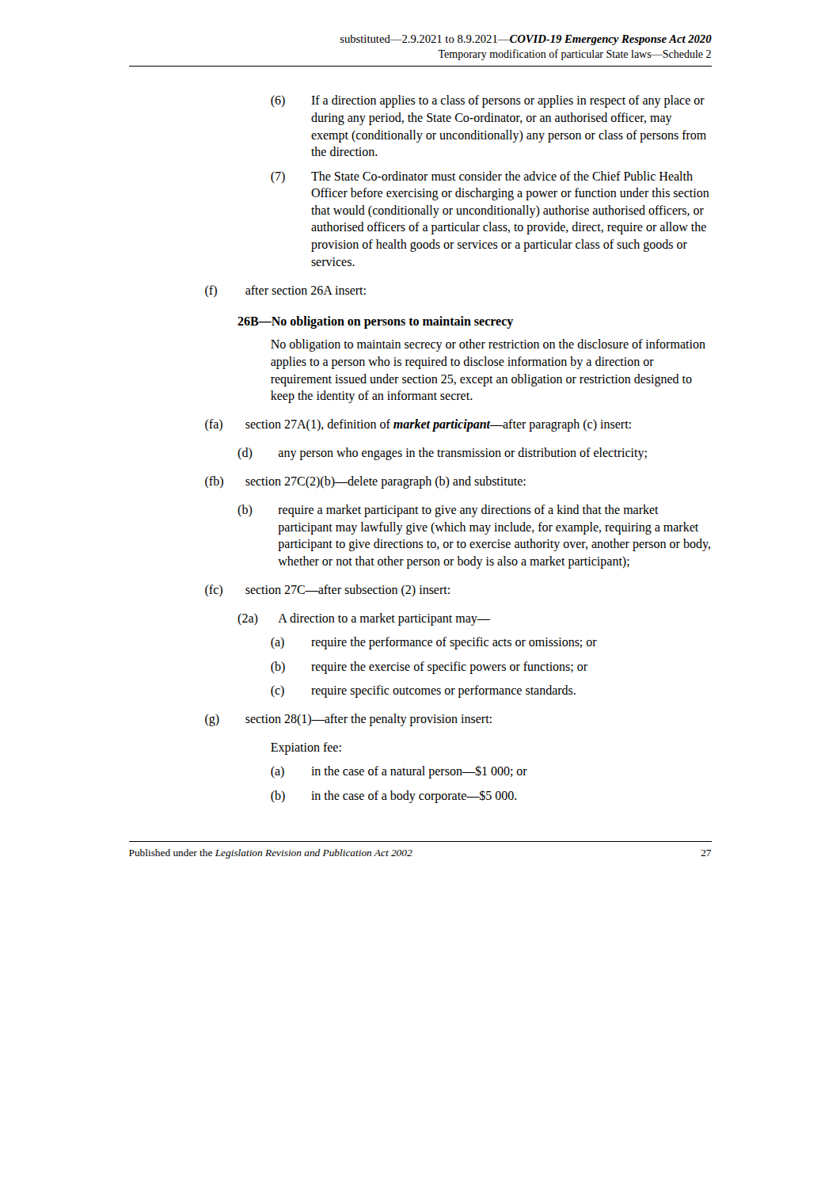substituted—2.9.2021 to 8.9.2021—COVID-19 Emergency Response Act 2020
Temporary modification of particular State laws—Schedule 2
(6) If a direction applies to a class of persons or applies in respect of any place or during any period, the State Co-ordinator, or an authorised officer, may exempt (conditionally or unconditionally) any person or class of persons from the direction.
(7) The State Co-ordinator must consider the advice of the Chief Public Health Officer before exercising or discharging a power or function under this section that would (conditionally or unconditionally) authorise authorised officers, or authorised officers of a particular class, to provide, direct, require or allow the provision of health goods or services or a particular class of such goods or services.
(f) after section 26A insert:
26B—No obligation on persons to maintain secrecy
No obligation to maintain secrecy or other restriction on the disclosure of information applies to a person who is required to disclose information by a direction or requirement issued under section 25, except an obligation or restriction designed to keep the identity of an informant secret.
(fa) section 27A(1), definition of market participant—after paragraph (c) insert:
(d) any person who engages in the transmission or distribution of electricity;
(fb) section 27C(2)(b)—delete paragraph (b) and substitute:
(b) require a market participant to give any directions of a kind that the market participant may lawfully give (which may include, for example, requiring a market participant to give directions to, or to exercise authority over, another person or body, whether or not that other person or body is also a market participant);
(fc) section 27C—after subsection (2) insert:
(2a) A direction to a market participant may—
(a) require the performance of specific acts or omissions; or
(b) require the exercise of specific powers or functions; or
(c) require specific outcomes or performance standards.
(g) section 28(1)—after the penalty provision insert:
Expiation fee:
(a) in the case of a natural person—$1 000; or
(b) in the case of a body corporate—$5 000.
Published under the Legislation Revision and Publication Act 2002
27